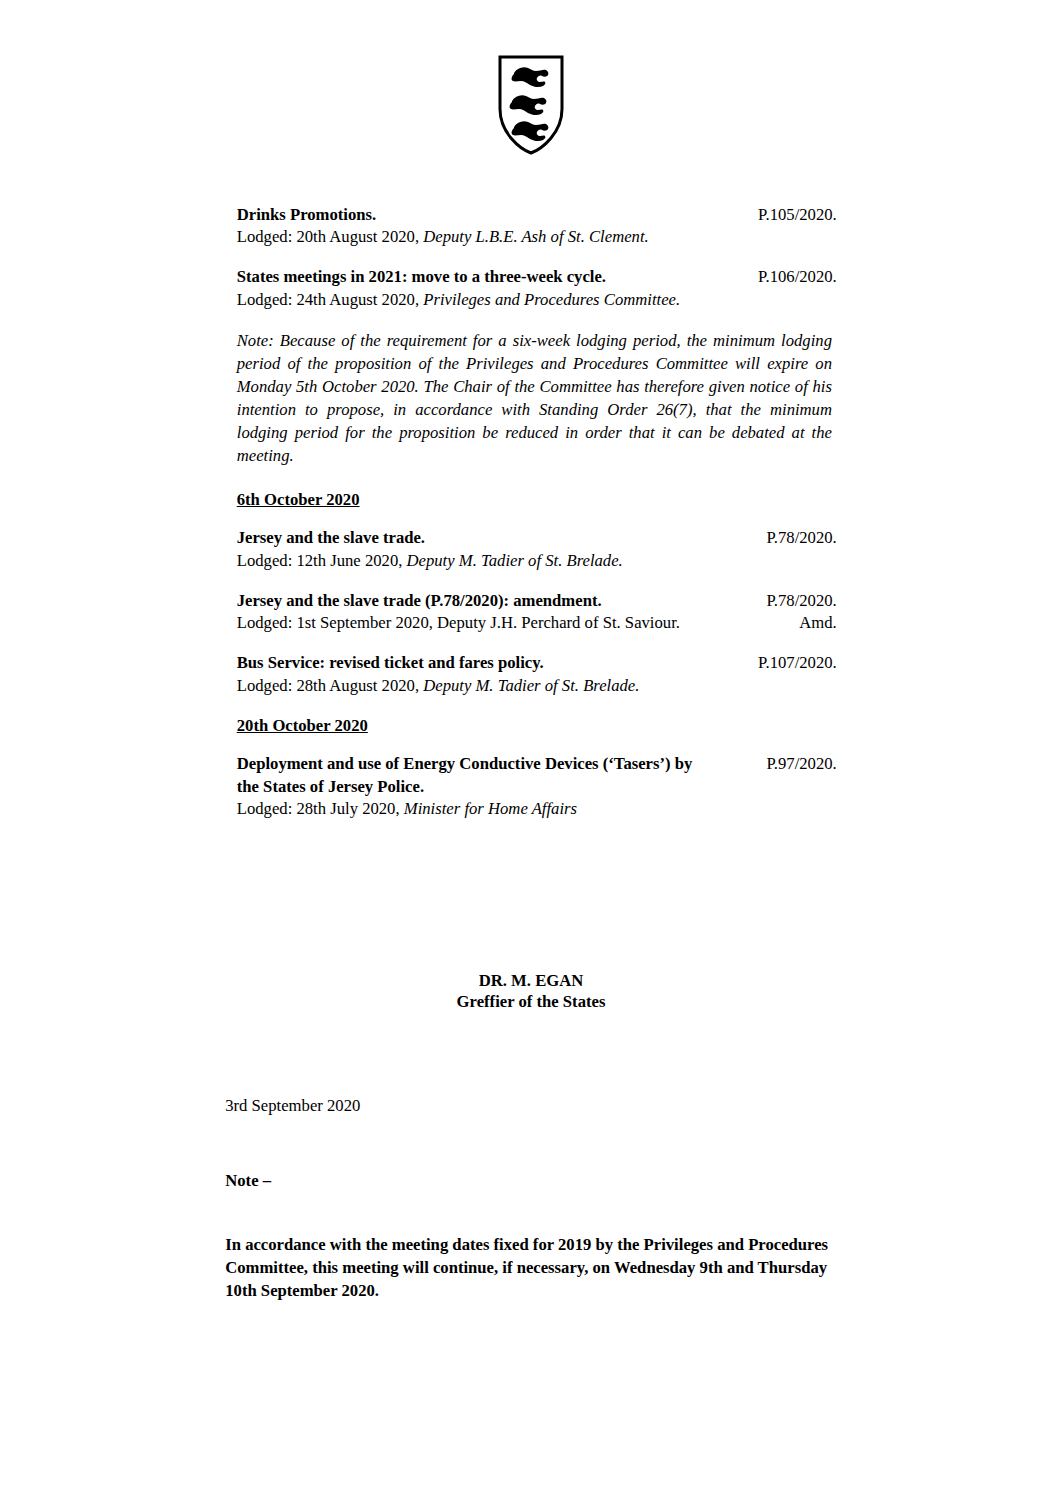Drinks Promotions.
Lodged: 20th August 2020, Deputy L.B.E. Ash of St. Clement.
P.105/2020.
States meetings in 2021: move to a three-week cycle.
Lodged: 24th August 2020, Privileges and Procedures Committee.
P.106/2020.
Note: Because of the requirement for a six-week lodging period, the minimum lodging period of the proposition of the Privileges and Procedures Committee will expire on Monday 5th October 2020. The Chair of the Committee has therefore given notice of his intention to propose, in accordance with Standing Order 26(7), that the minimum lodging period for the proposition be reduced in order that it can be debated at the meeting.
6th October 2020
Jersey and the slave trade.
Lodged: 12th June 2020, Deputy M. Tadier of St. Brelade.
P.78/2020.
Jersey and the slave trade (P.78/2020): amendment.
Lodged: 1st September 2020, Deputy J.H. Perchard of St. Saviour.
P.78/2020.Amd.
Bus Service: revised ticket and fares policy.
Lodged: 28th August 2020, Deputy M. Tadier of St. Brelade.
P.107/2020.
20th October 2020
Deployment and use of Energy Conductive Devices (‘Tasers’) by the States of Jersey Police.
Lodged: 28th July 2020, Minister for Home Affairs
P.97/2020.
DR. M. EGAN Greffier of the States
3rd September 2020
Note –
In accordance with the meeting dates fixed for 2019 by the Privileges and Procedures Committee, this meeting will continue, if necessary, on Wednesday 9th and Thursday 10th September 2020.